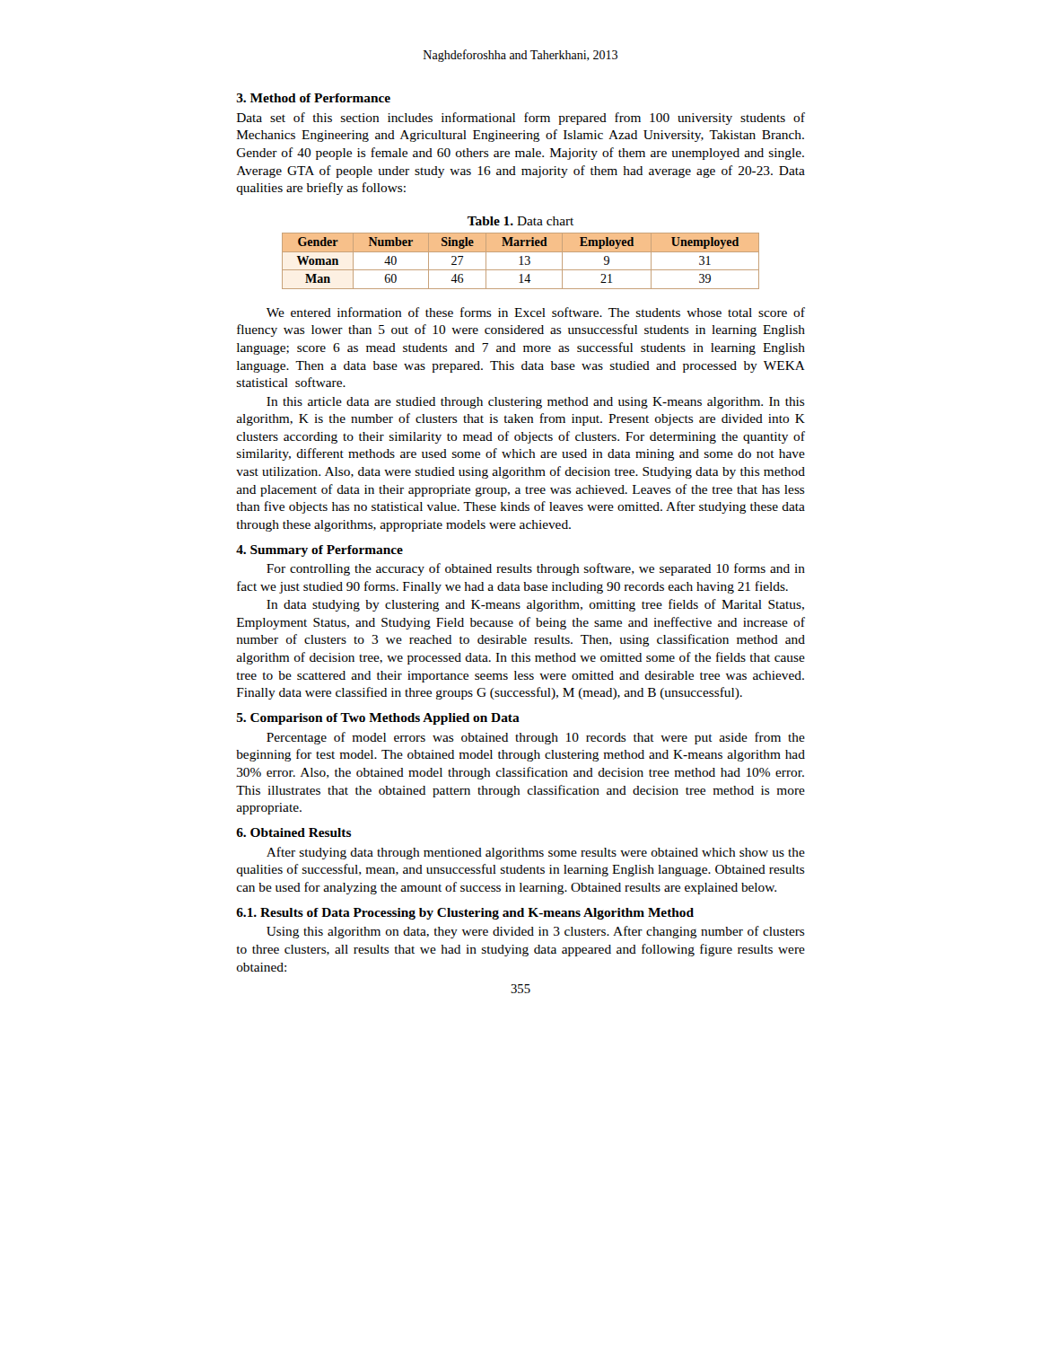Naghdeforoshha and Taherkhani, 2013
3. Method of Performance
Data set of this section includes informational form prepared from 100 university students of Mechanics Engineering and Agricultural Engineering of Islamic Azad University, Takistan Branch. Gender of 40 people is female and 60 others are male. Majority of them are unemployed and single. Average GTA of people under study was 16 and majority of them had average age of 20-23. Data qualities are briefly as follows:
Table 1. Data chart
| Gender | Number | Single | Married | Employed | Unemployed |
| --- | --- | --- | --- | --- | --- |
| Woman | 40 | 27 | 13 | 9 | 31 |
| Man | 60 | 46 | 14 | 21 | 39 |
We entered information of these forms in Excel software. The students whose total score of fluency was lower than 5 out of 10 were considered as unsuccessful students in learning English language; score 6 as mead students and 7 and more as successful students in learning English language. Then a data base was prepared. This data base was studied and processed by WEKA statistical software.
In this article data are studied through clustering method and using K-means algorithm. In this algorithm, K is the number of clusters that is taken from input. Present objects are divided into K clusters according to their similarity to mead of objects of clusters. For determining the quantity of similarity, different methods are used some of which are used in data mining and some do not have vast utilization. Also, data were studied using algorithm of decision tree. Studying data by this method and placement of data in their appropriate group, a tree was achieved. Leaves of the tree that has less than five objects has no statistical value. These kinds of leaves were omitted. After studying these data through these algorithms, appropriate models were achieved.
4. Summary of Performance
For controlling the accuracy of obtained results through software, we separated 10 forms and in fact we just studied 90 forms. Finally we had a data base including 90 records each having 21 fields.
In data studying by clustering and K-means algorithm, omitting tree fields of Marital Status, Employment Status, and Studying Field because of being the same and ineffective and increase of number of clusters to 3 we reached to desirable results. Then, using classification method and algorithm of decision tree, we processed data. In this method we omitted some of the fields that cause tree to be scattered and their importance seems less were omitted and desirable tree was achieved. Finally data were classified in three groups G (successful), M (mead), and B (unsuccessful).
5. Comparison of Two Methods Applied on Data
Percentage of model errors was obtained through 10 records that were put aside from the beginning for test model. The obtained model through clustering method and K-means algorithm had 30% error. Also, the obtained model through classification and decision tree method had 10% error. This illustrates that the obtained pattern through classification and decision tree method is more appropriate.
6. Obtained Results
After studying data through mentioned algorithms some results were obtained which show us the qualities of successful, mean, and unsuccessful students in learning English language. Obtained results can be used for analyzing the amount of success in learning. Obtained results are explained below.
6.1. Results of Data Processing by Clustering and K-means Algorithm Method
Using this algorithm on data, they were divided in 3 clusters. After changing number of clusters to three clusters, all results that we had in studying data appeared and following figure results were obtained:
355